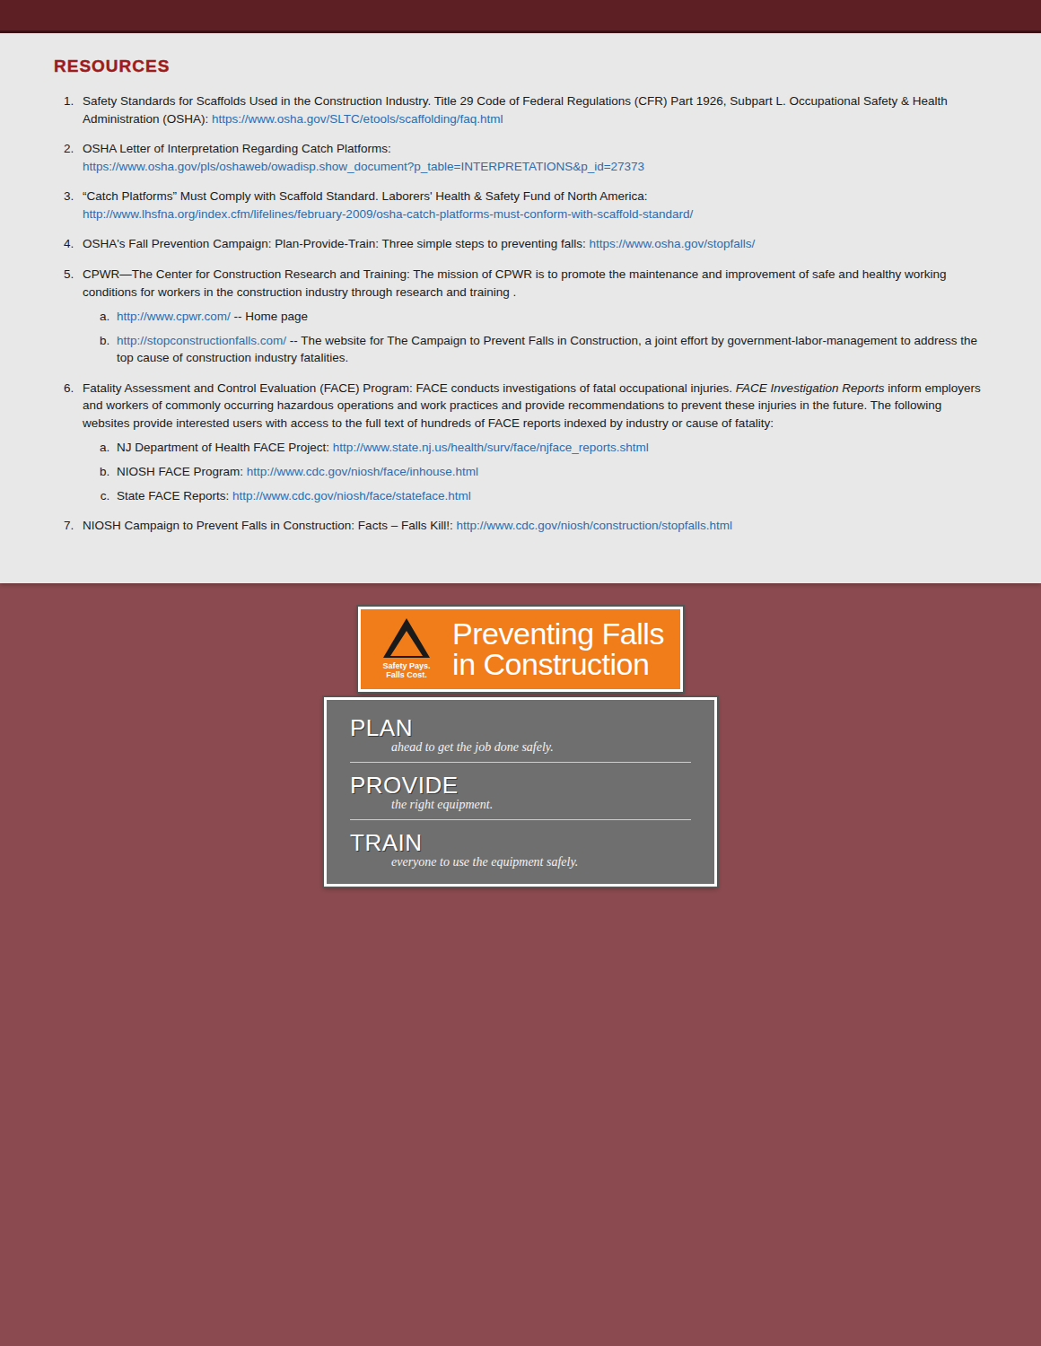Resources
Safety Standards for Scaffolds Used in the Construction Industry. Title 29 Code of Federal Regulations (CFR) Part 1926, Subpart L. Occupational Safety & Health Administration (OSHA): https://www.osha.gov/SLTC/etools/scaffolding/faq.html
OSHA Letter of Interpretation Regarding Catch Platforms:
https://www.osha.gov/pls/oshaweb/owadisp.show_document?p_table=INTERPRETATIONS&p_id=27373
“Catch Platforms” Must Comply with Scaffold Standard. Laborers' Health & Safety Fund of North America:
http://www.lhsfna.org/index.cfm/lifelines/february-2009/osha-catch-platforms-must-conform-with-scaffold-standard/
OSHA's Fall Prevention Campaign: Plan-Provide-Train: Three simple steps to preventing falls: https://www.osha.gov/stopfalls/
CPWR—The Center for Construction Research and Training: The mission of CPWR is to promote the maintenance and improvement of safe and healthy working conditions for workers in the construction industry through research and training .
http://www.cpwr.com/ -- Home page
http://stopconstructionfalls.com/ -- The website for The Campaign to Prevent Falls in Construction, a joint effort by government-labor-management to address the top cause of construction industry fatalities.
Fatality Assessment and Control Evaluation (FACE) Program: FACE conducts investigations of fatal occupational injuries. FACE Investigation Reports inform employers and workers of commonly occurring hazardous operations and work practices and provide recommendations to prevent these injuries in the future. The following websites provide interested users with access to the full text of hundreds of FACE reports indexed by industry or cause of fatality:
NJ Department of Health FACE Project: http://www.state.nj.us/health/surv/face/njface_reports.shtml
NIOSH FACE Program: http://www.cdc.gov/niosh/face/inhouse.html
State FACE Reports: http://www.cdc.gov/niosh/face/stateface.html
NIOSH Campaign to Prevent Falls in Construction: Facts – Falls Kill!: http://www.cdc.gov/niosh/construction/stopfalls.html
Safety Pays.
Falls Cost.
Preventing Falls
in Construction
PLAN ahead to get the job done safely.
PROVIDE the right equipment.
TRAIN everyone to use the equipment safely.